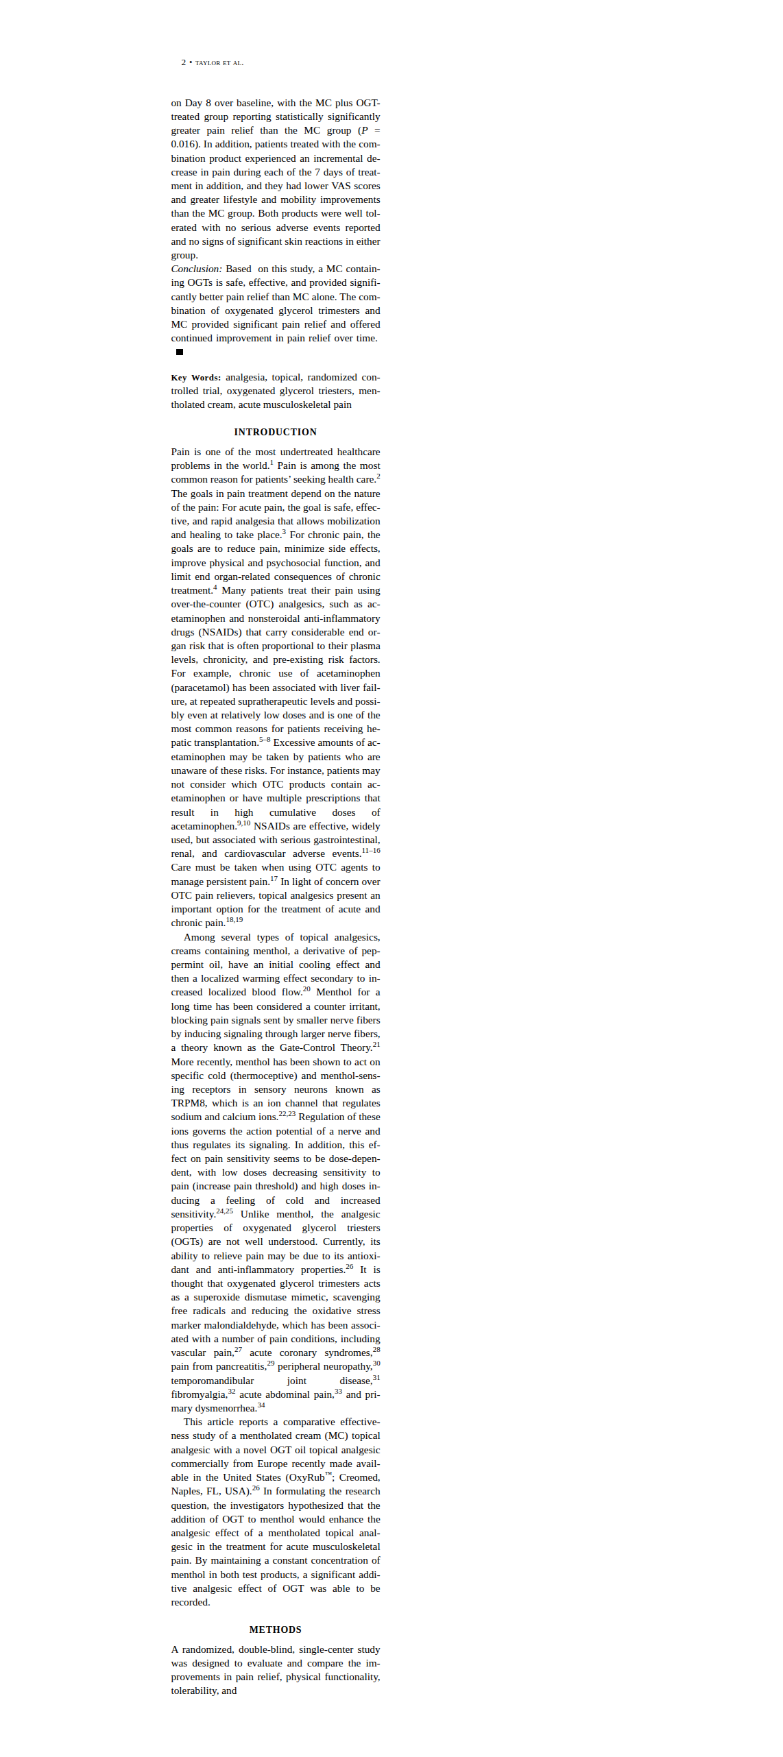2•taylor et al.
on Day 8 over baseline, with the MC plus OGT-treated group reporting statistically significantly greater pain relief than the MC group (P = 0.016). In addition, patients treated with the combination product experienced an incremental decrease in pain during each of the 7 days of treatment in addition, and they had lower VAS scores and greater lifestyle and mobility improvements than the MC group. Both products were well tolerated with no serious adverse events reported and no signs of significant skin reactions in either group.
Conclusion: Based on this study, a MC containing OGTs is safe, effective, and provided significantly better pain relief than MC alone. The combination of oxygenated glycerol trimesters and MC provided significant pain relief and offered continued improvement in pain relief over time.
Key Words: analgesia, topical, randomized controlled trial, oxygenated glycerol triesters, mentholated cream, acute musculoskeletal pain
Introduction
Pain is one of the most undertreated healthcare problems in the world.1 Pain is among the most common reason for patients’ seeking health care.2 The goals in pain treatment depend on the nature of the pain: For acute pain, the goal is safe, effective, and rapid analgesia that allows mobilization and healing to take place.3 For chronic pain, the goals are to reduce pain, minimize side effects, improve physical and psychosocial function, and limit end organ-related consequences of chronic treatment.4 Many patients treat their pain using over-the-counter (OTC) analgesics, such as acetaminophen and nonsteroidal anti-inflammatory drugs (NSAIDs) that carry considerable end organ risk that is often proportional to their plasma levels, chronicity, and pre-existing risk factors. For example, chronic use of acetaminophen (paracetamol) has been associated with liver failure, at repeated supratherapeutic levels and possibly even at relatively low doses and is one of the most common reasons for patients receiving hepatic transplantation.5–8 Excessive amounts of acetaminophen may be taken by patients who are unaware of these risks. For instance, patients may not consider which OTC products contain acetaminophen or have multiple prescriptions that result in high cumulative doses of acetaminophen.9,10 NSAIDs are effective, widely used, but associated with serious gastrointestinal, renal, and cardiovascular adverse events.11–16 Care must be taken when using OTC agents to manage persistent pain.17 In light of concern over OTC pain relievers, topical analgesics present an important option for the treatment of acute and chronic pain.18,19
Among several types of topical analgesics, creams containing menthol, a derivative of peppermint oil, have an initial cooling effect and then a localized warming effect secondary to increased localized blood flow.20 Menthol for a long time has been considered a counter irritant, blocking pain signals sent by smaller nerve fibers by inducing signaling through larger nerve fibers, a theory known as the Gate-Control Theory.21 More recently, menthol has been shown to act on specific cold (thermoceptive) and menthol-sensing receptors in sensory neurons known as TRPM8, which is an ion channel that regulates sodium and calcium ions.22,23 Regulation of these ions governs the action potential of a nerve and thus regulates its signaling. In addition, this effect on pain sensitivity seems to be dose-dependent, with low doses decreasing sensitivity to pain (increase pain threshold) and high doses inducing a feeling of cold and increased sensitivity.24,25 Unlike menthol, the analgesic properties of oxygenated glycerol triesters (OGTs) are not well understood. Currently, its ability to relieve pain may be due to its antioxidant and anti-inflammatory properties.26 It is thought that oxygenated glycerol trimesters acts as a superoxide dismutase mimetic, scavenging free radicals and reducing the oxidative stress marker malondialdehyde, which has been associated with a number of pain conditions, including vascular pain,27 acute coronary syndromes,28 pain from pancreatitis,29 peripheral neuropathy,30 temporomandibular joint disease,31 fibromyalgia,32 acute abdominal pain,33 and primary dysmenorrhea.34
This article reports a comparative effectiveness study of a mentholated cream (MC) topical analgesic with a novel OGT oil topical analgesic commercially from Europe recently made available in the United States (OxyRub™; Creomed, Naples, FL, USA).26 In formulating the research question, the investigators hypothesized that the addition of OGT to menthol would enhance the analgesic effect of a mentholated topical analgesic in the treatment for acute musculoskeletal pain. By maintaining a constant concentration of menthol in both test products, a significant additive analgesic effect of OGT was able to be recorded.
Methods
A randomized, double-blind, single-center study was designed to evaluate and compare the improvements in pain relief, physical functionality, tolerability, and